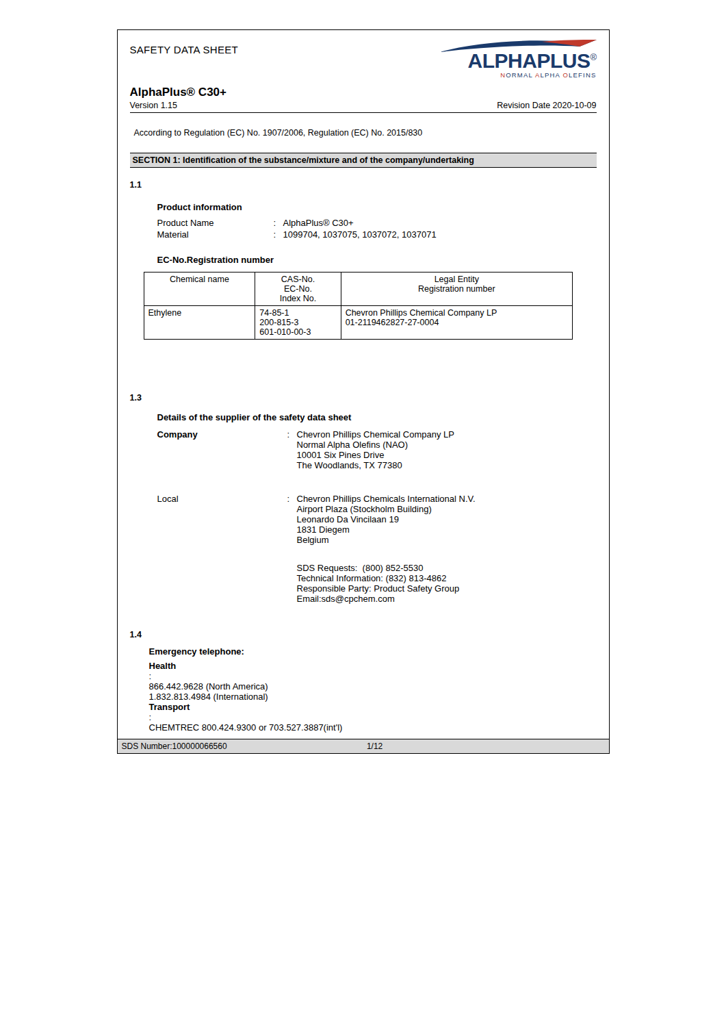SAFETY DATA SHEET
ALPHA PLUS®
NORMAL ALPHA OLEFINS
AlphaPlus® C30+
Version 1.15
Revision Date 2020-10-09
According to Regulation (EC) No. 1907/2006, Regulation (EC) No. 2015/830
SECTION 1: Identification of the substance/mixture and of the company/undertaking
1.1
Product information
Product Name
:
AlphaPlus® C30+
Material
:
1099704, 1037075, 1037072, 1037071
EC-No.Registration number
| Chemical name | CAS-No. EC-No. Index No. | Legal Entity Registration number |
| --- | --- | --- |
| Ethylene | 74-85-1 200-815-3 601-010-00-3 | Chevron Phillips Chemical Company LP 01-2119462827-27-0004 |
1.3
Details of the supplier of the safety data sheet
Company
:
Chevron Phillips Chemical Company LP
Normal Alpha Olefins (NAO)
10001 Six Pines Drive
The Woodlands, TX 77380
Local
:
Chevron Phillips Chemicals International N.V.
Airport Plaza (Stockholm Building)
Leonardo Da Vincilaan 19
1831 Diegem
Belgium
SDS Requests: (800) 852-5530
Technical Information: (832) 813-4862
Responsible Party: Product Safety Group
Email:sds@cpchem.com
1.4
Emergency telephone:
Health
:
866.442.9628 (North America)
1.832.813.4984 (International)
Transport
:
CHEMTREC 800.424.9300 or 703.527.3887(int'l)
SDS Number:100000066560
1/12